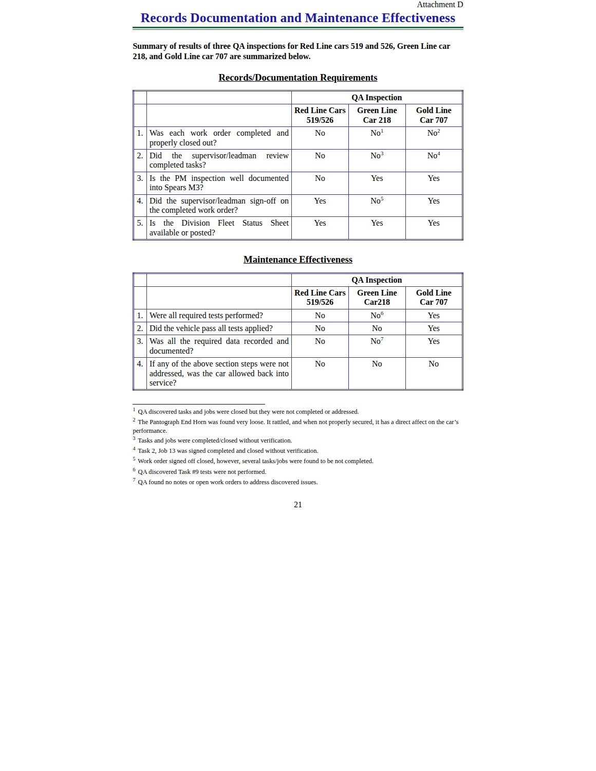Attachment D
Records Documentation and Maintenance Effectiveness
Summary of results of three QA inspections for Red Line cars 519 and 526, Green Line car 218, and Gold Line car 707 are summarized below.
Records/Documentation Requirements
| | | QA Inspection |
| | | Red Line Cars 519/526 | Green Line Car 218 | Gold Line Car 707 |
| 1. | Was each work order completed and properly closed out? | No | No 1 | No 2 |
| 2. | Did the supervisor/leadman review completed tasks? | No | No 3 | No 4 |
| 3. | Is the PM inspection well documented into Spears M3? | No | Yes | Yes |
| 4. | Did the supervisor/leadman sign-off on the completed work order? | Yes | No 5 | Yes |
| 5. | Is the Division Fleet Status Sheet available or posted? | Yes | Yes | Yes |
Maintenance Effectiveness
| | | QA Inspection |
| | | Red Line Cars 519/526 | Green Line Car218 | Gold Line Car 707 |
| 1. | Were all required tests performed? | No | No 6 | Yes |
| 2. | Did the vehicle pass all tests applied? | No | No | Yes |
| 3. | Was all the required data recorded and documented? | No | No 7 | Yes |
| 4. | If any of the above section steps were not addressed, was the car allowed back into service? | No | No | No |
1 QA discovered tasks and jobs were closed but they were not completed or addressed.
2 The Pantograph End Horn was found very loose. It rattled, and when not properly secured, it has a direct affect on the car’s performance.
3 Tasks and jobs were completed/closed without verification.
4 Task 2, Job 13 was signed completed and closed without verification.
5 Work order signed off closed, however, several tasks/jobs were found to be not completed.
6 QA discovered Task #9 tests were not performed.
7 QA found no notes or open work orders to address discovered issues.
21